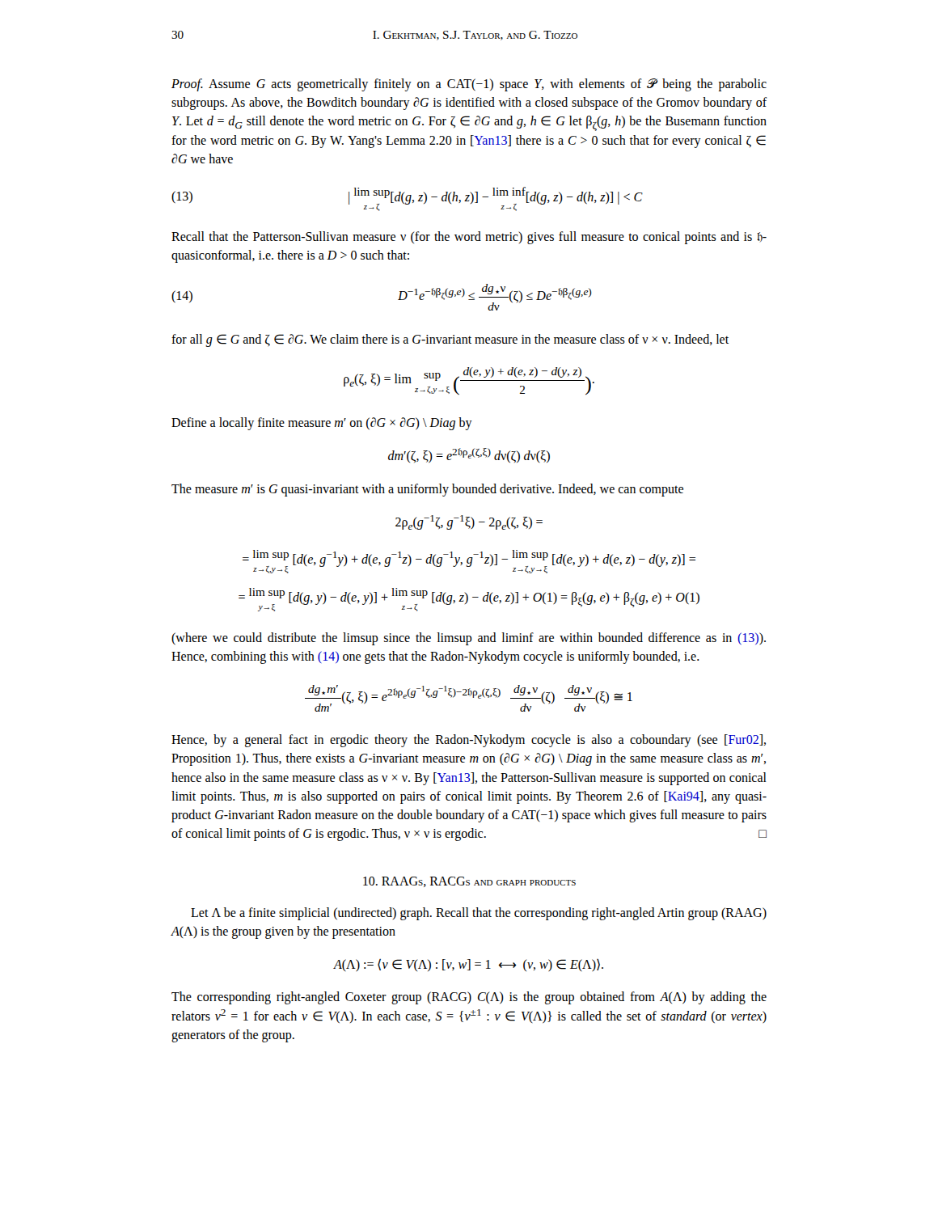30 I. Gekhtman, S.J. Taylor, and G. Tiozzo
Proof. Assume G acts geometrically finitely on a CAT(−1) space Y, with elements of 𝒫 being the parabolic subgroups. As above, the Bowditch boundary ∂G is identified with a closed subspace of the Gromov boundary of Y. Let d = dG still denote the word metric on G. For ζ ∈ ∂G and g, h ∈ G let βζ(g, h) be the Busemann function for the word metric on G. By W. Yang's Lemma 2.20 in [Yan13] there is a C > 0 such that for every conical ζ ∈ ∂G we have
(13)
| lim sup z→ζ[d(g, z) − d(h, z)] − lim inf z→ζ[d(g, z) − d(h, z)] | < C
Recall that the Patterson-Sullivan measure ν (for the word metric) gives full measure to conical points and is 𝔥-quasiconformal, i.e. there is a D > 0 such that:
(14)
D−1e−𝔥βζ(g,e) ≤ dg⋆ν dν(ζ) ≤ De−𝔥βζ(g,e)
for all g ∈ G and ζ ∈ ∂G. We claim there is a G-invariant measure in the measure class of ν × ν. Indeed, let
ρe(ζ, ξ) = lim sup z→ζ,y→ξ (d(e, y) + d(e, z) − d(y, z) 2).
Define a locally finite measure m′ on (∂G × ∂G) \ Diag by
dm′(ζ, ξ) = e2𝔥ρe(ζ,ξ) dν(ζ) dν(ξ)
The measure m′ is G quasi-invariant with a uniformly bounded derivative. Indeed, we can compute
2ρe(g−1ζ, g−1ξ) − 2ρe(ζ, ξ) =
= lim sup z→ζ,y→ξ [d(e, g−1y) + d(e, g−1z) − d(g−1y, g−1z)] − lim sup z→ζ,y→ξ [d(e, y) + d(e, z) − d(y, z)] =
= lim sup y→ξ [d(g, y) − d(e, y)] + lim sup z→ζ [d(g, z) − d(e, z)] + O(1) = βξ(g, e) + βζ(g, e) + O(1)
(where we could distribute the limsup since the limsup and liminf are within bounded difference as in (13)). Hence, combining this with (14) one gets that the Radon-Nykodym cocycle is uniformly bounded, i.e.
dg⋆m′dm′(ζ, ξ) = e2𝔥ρe(g−1ζ,g−1ξ)−2𝔥ρe(ζ,ξ) dg⋆ν dν(ζ) dg⋆ν dν(ξ) ≅ 1
Hence, by a general fact in ergodic theory the Radon-Nykodym cocycle is also a coboundary (see [Fur02], Proposition 1). Thus, there exists a G-invariant measure m on (∂G × ∂G) \ Diag in the same measure class as m′, hence also in the same measure class as ν × ν. By [Yan13], the Patterson-Sullivan measure is supported on conical limit points. Thus, m is also supported on pairs of conical limit points. By Theorem 2.6 of [Kai94], any quasi-product G-invariant Radon measure on the double boundary of a CAT(−1) space which gives full measure to pairs of conical limit points of G is ergodic. Thus, ν × ν is ergodic. □
10. RAAGs, RACGs and graph products
Let Λ be a finite simplicial (undirected) graph. Recall that the corresponding right-angled Artin group (RAAG) A(Λ) is the group given by the presentation
A(Λ) := ⟨v ∈ V(Λ) : [v, w] = 1 ⟷ (v, w) ∈ E(Λ)⟩.
The corresponding right-angled Coxeter group (RACG) C(Λ) is the group obtained from A(Λ) by adding the relators v2 = 1 for each v ∈ V(Λ). In each case, S = {v±1 : v ∈ V(Λ)} is called the set of standard (or vertex) generators of the group.